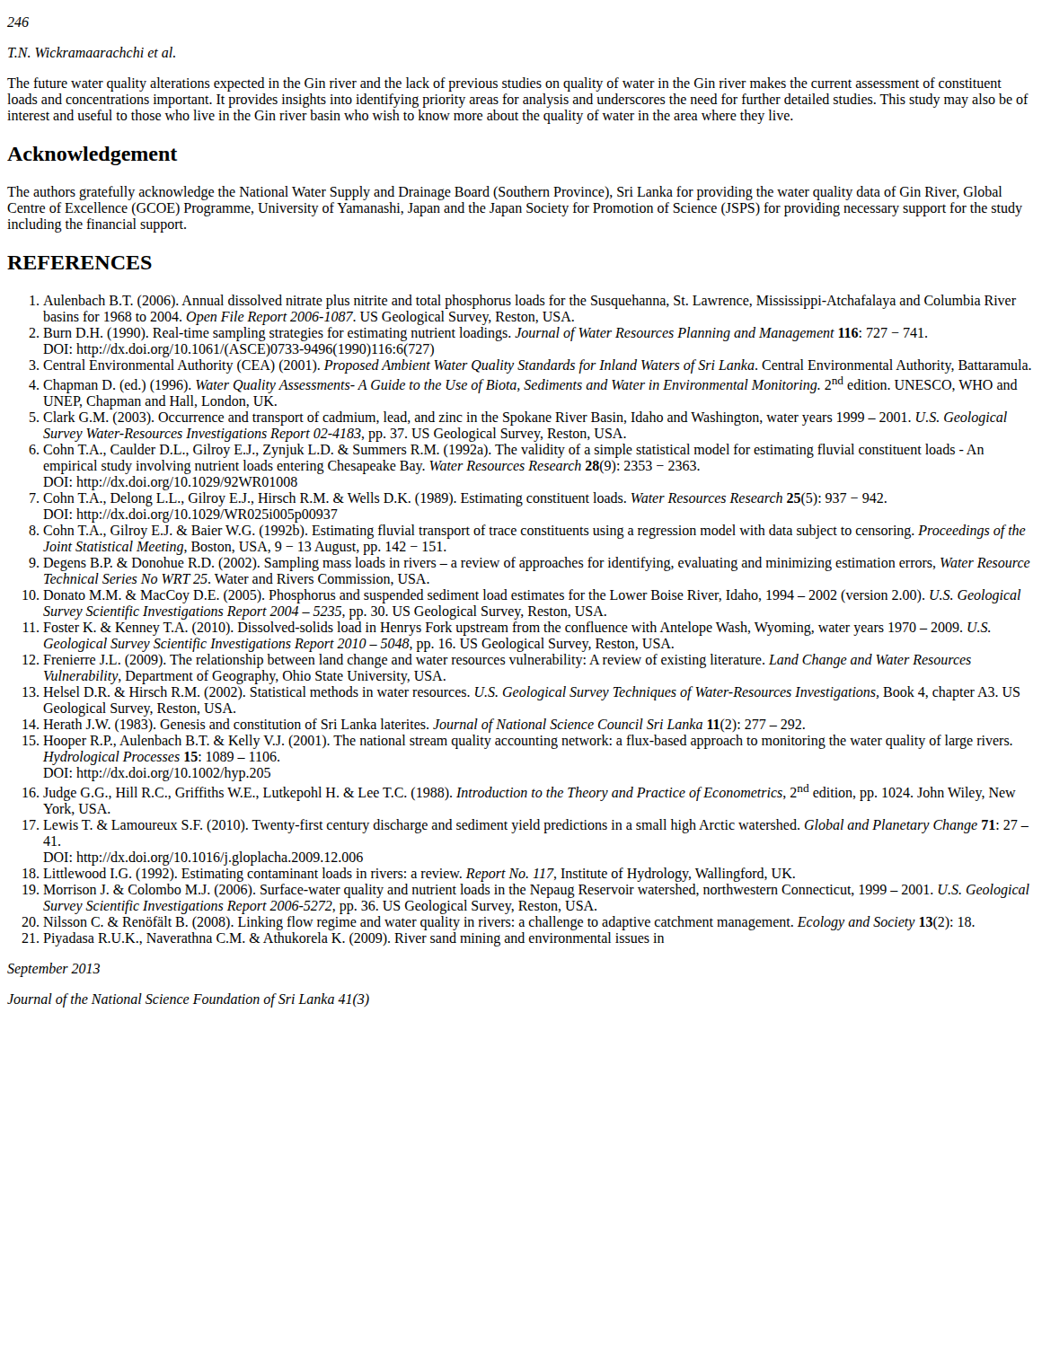246
T.N. Wickramaarachchi et al.
The future water quality alterations expected in the Gin river and the lack of previous studies on quality of water in the Gin river makes the current assessment of constituent loads and concentrations important. It provides insights into identifying priority areas for analysis and underscores the need for further detailed studies. This study may also be of interest and useful to those who live in the Gin river basin who wish to know more about the quality of water in the area where they live.
Acknowledgement
The authors gratefully acknowledge the National Water Supply and Drainage Board (Southern Province), Sri Lanka for providing the water quality data of Gin River, Global Centre of Excellence (GCOE) Programme, University of Yamanashi, Japan and the Japan Society for Promotion of Science (JSPS) for providing necessary support for the study including the financial support.
REFERENCES
Aulenbach B.T. (2006). Annual dissolved nitrate plus nitrite and total phosphorus loads for the Susquehanna, St. Lawrence, Mississippi-Atchafalaya and Columbia River basins for 1968 to 2004. Open File Report 2006-1087. US Geological Survey, Reston, USA.
Burn D.H. (1990). Real-time sampling strategies for estimating nutrient loadings. Journal of Water Resources Planning and Management 116: 727 − 741.
DOI: http://dx.doi.org/10.1061/(ASCE)0733-9496(1990)116:6(727)
Central Environmental Authority (CEA) (2001). Proposed Ambient Water Quality Standards for Inland Waters of Sri Lanka. Central Environmental Authority, Battaramula.
Chapman D. (ed.) (1996). Water Quality Assessments- A Guide to the Use of Biota, Sediments and Water in Environmental Monitoring. 2nd edition. UNESCO, WHO and UNEP, Chapman and Hall, London, UK.
Clark G.M. (2003). Occurrence and transport of cadmium, lead, and zinc in the Spokane River Basin, Idaho and Washington, water years 1999 – 2001. U.S. Geological Survey Water-Resources Investigations Report 02-4183, pp. 37. US Geological Survey, Reston, USA.
Cohn T.A., Caulder D.L., Gilroy E.J., Zynjuk L.D. & Summers R.M. (1992a). The validity of a simple statistical model for estimating fluvial constituent loads - An empirical study involving nutrient loads entering Chesapeake Bay. Water Resources Research 28(9): 2353 − 2363.
DOI: http://dx.doi.org/10.1029/92WR01008
Cohn T.A., Delong L.L., Gilroy E.J., Hirsch R.M. & Wells D.K. (1989). Estimating constituent loads. Water Resources Research 25(5): 937 − 942.
DOI: http://dx.doi.org/10.1029/WR025i005p00937
Cohn T.A., Gilroy E.J. & Baier W.G. (1992b). Estimating fluvial transport of trace constituents using a regression model with data subject to censoring. Proceedings of the Joint Statistical Meeting, Boston, USA, 9 − 13 August, pp. 142 − 151.
Degens B.P. & Donohue R.D. (2002). Sampling mass loads in rivers – a review of approaches for identifying, evaluating and minimizing estimation errors, Water Resource Technical Series No WRT 25. Water and Rivers Commission, USA.
Donato M.M. & MacCoy D.E. (2005). Phosphorus and suspended sediment load estimates for the Lower Boise River, Idaho, 1994 – 2002 (version 2.00). U.S. Geological Survey Scientific Investigations Report 2004 – 5235, pp. 30. US Geological Survey, Reston, USA.
Foster K. & Kenney T.A. (2010). Dissolved-solids load in Henrys Fork upstream from the confluence with Antelope Wash, Wyoming, water years 1970 – 2009. U.S. Geological Survey Scientific Investigations Report 2010 – 5048, pp. 16. US Geological Survey, Reston, USA.
Frenierre J.L. (2009). The relationship between land change and water resources vulnerability: A review of existing literature. Land Change and Water Resources Vulnerability, Department of Geography, Ohio State University, USA.
Helsel D.R. & Hirsch R.M. (2002). Statistical methods in water resources. U.S. Geological Survey Techniques of Water-Resources Investigations, Book 4, chapter A3. US Geological Survey, Reston, USA.
Herath J.W. (1983). Genesis and constitution of Sri Lanka laterites. Journal of National Science Council Sri Lanka 11(2): 277 – 292.
Hooper R.P., Aulenbach B.T. & Kelly V.J. (2001). The national stream quality accounting network: a flux-based approach to monitoring the water quality of large rivers. Hydrological Processes 15: 1089 – 1106.
DOI: http://dx.doi.org/10.1002/hyp.205
Judge G.G., Hill R.C., Griffiths W.E., Lutkepohl H. & Lee T.C. (1988). Introduction to the Theory and Practice of Econometrics, 2nd edition, pp. 1024. John Wiley, New York, USA.
Lewis T. & Lamoureux S.F. (2010). Twenty-first century discharge and sediment yield predictions in a small high Arctic watershed. Global and Planetary Change 71: 27 – 41.
DOI: http://dx.doi.org/10.1016/j.gloplacha.2009.12.006
Littlewood I.G. (1992). Estimating contaminant loads in rivers: a review. Report No. 117, Institute of Hydrology, Wallingford, UK.
Morrison J. & Colombo M.J. (2006). Surface-water quality and nutrient loads in the Nepaug Reservoir watershed, northwestern Connecticut, 1999 – 2001. U.S. Geological Survey Scientific Investigations Report 2006-5272, pp. 36. US Geological Survey, Reston, USA.
Nilsson C. & Renöfält B. (2008). Linking flow regime and water quality in rivers: a challenge to adaptive catchment management. Ecology and Society 13(2): 18.
Piyadasa R.U.K., Naverathna C.M. & Athukorela K. (2009). River sand mining and environmental issues in
September 2013
Journal of the National Science Foundation of Sri Lanka 41(3)